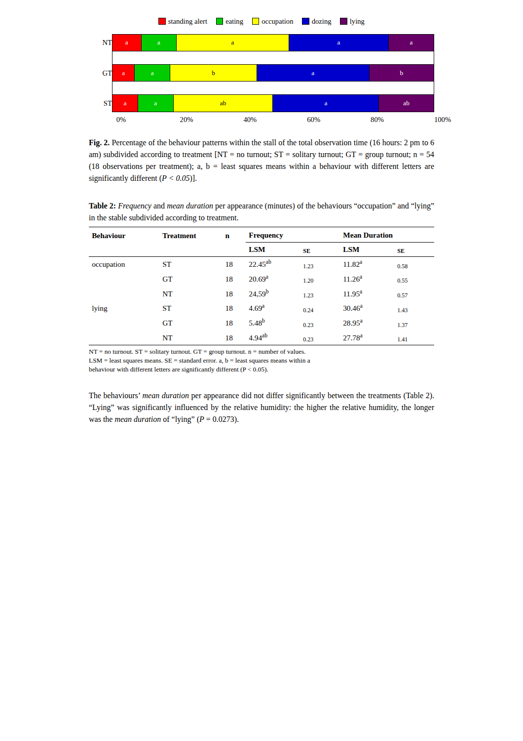standing alert eating occupation dozing lying
| NT | a a a a a |
| GT | a a b a b |
| ST | a a ab a ab |
0% 20% 40% 60% 80% 100%
Fig. 2. Percentage of the behaviour patterns within the stall of the total observation time (16 hours: 2 pm to 6 am) subdivided according to treatment [NT = no turnout; ST = solitary turnout; GT = group turnout; n = 54 (18 observations per treatment); a, b = least squares means within a behaviour with different letters are significantly different (P < 0.05)].
Table 2: Frequency and mean duration per appearance (minutes) of the behaviours “occupation” and “lying” in the stable subdivided according to treatment.
| Behaviour | Treatment | n | Frequency | Mean Duration |
| --- | --- | --- | --- | --- |
| | | | LSM | SE | LSM | SE |
| occupation | ST | 18 | 22.45 ab | 1.23 | 11.82 a | 0.58 |
| | GT | 18 | 20.69 a | 1.20 | 11.26 a | 0.55 |
| | NT | 18 | 24,59 b | 1.23 | 11.95 a | 0.57 |
| lying | ST | 18 | 4.69 a | 0.24 | 30.46 a | 1.43 |
| | GT | 18 | 5.48 b | 0.23 | 28.95 a | 1.37 |
| | NT | 18 | 4.94 ab | 0.23 | 27.78 a | 1.41 |
NT = no turnout. ST = solitary turnout. GT = group turnout. n = number of values.
LSM = least squares means. SE = standard error. a, b = least squares means within a
behaviour with different letters are significantly different (P < 0.05).
The behaviours’ mean duration per appearance did not differ significantly between the treatments (Table 2). “Lying” was significantly influenced by the relative humidity: the higher the relative humidity, the longer was the mean duration of “lying” (P = 0.0273).